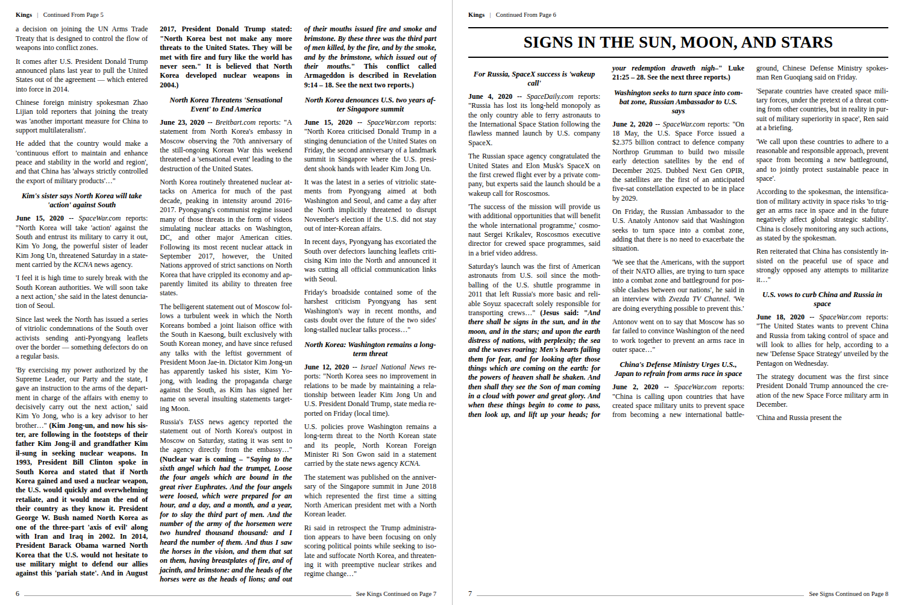Kings | Continued From Page 5
a decision on joining the UN Arms Trade Treaty that is designed to control the flow of weapons into conflict zones.
It comes after U.S. President Donald Trump announced plans last year to pull the United States out of the agreement — which entered into force in 2014.
Chinese foreign ministry spokesman Zhao Lijian told reporters that joining the treaty was 'another important measure for China to support multilateralism'.
He added that the country would make a 'continuous effort to maintain and enhance peace and stability in the world and region', and that China has 'always strictly controlled the export of military products'…"
Kim's sister says North Korea will take 'action' against South
June 15, 2020 -- SpaceWar.com reports: "North Korea will take 'action' against the South and entrust its military to carry it out, Kim Yo Jong, the powerful sister of leader Kim Jong Un, threatened Saturday in a statement carried by the KCNA news agency.
'I feel it is high time to surely break with the South Korean authorities. We will soon take a next action,' she said in the latest denunciation of Seoul.
Since last week the North has issued a series of vitriolic condemnations of the South over activists sending anti-Pyongyang leaflets over the border — something defectors do on a regular basis.
'By exercising my power authorized by the Supreme Leader, our Party and the state, I gave an instruction to the arms of the department in charge of the affairs with enemy to decisively carry out the next action,' said Kim Yo Jong, who is a key advisor to her brother…" (Kim Jong-un, and now his sister, are following in the footsteps of their father Kim Jong-il and grandfather Kim il-sung in seeking nuclear weapons. In 1993, President Bill Clinton spoke in South Korea and stated that if North Korea gained and used a nuclear weapon, the U.S. would quickly and overwhelming retaliate, and it would mean the end of their country as they know it. President George W. Bush named North Korea as one of the three-part 'axis of evil' along with Iran and Iraq in 2002. In 2014, President Barack Obama warned North Korea that the U.S. would not hesitate to use military might to defend our allies against this 'pariah state'. And in August 2017, President Donald Trump stated: "North Korea best not make any more threats to the United States. They will be met with fire and fury like the world has never seen." It is believed that North Korea developed nuclear weapons in 2004.)
North Korea Threatens 'Sensational Event' to End America
June 23, 2020 -- Breitbart.com reports: "A statement from North Korea's embassy in Moscow observing the 70th anniversary of the still-ongoing Korean War this weekend threatened a 'sensational event' leading to the destruction of the United States.
North Korea routinely threatened nuclear attacks on America for much of the past decade, peaking in intensity around 2016-2017. Pyongyang's communist regime issued many of those threats in the form of videos simulating nuclear attacks on Washington, DC, and other major American cities. Following its most recent nuclear attack in September 2017, however, the United Nations approved of strict sanctions on North Korea that have crippled its economy and apparently limited its ability to threaten free states.
The belligerent statement out of Moscow follows a turbulent week in which the North Koreans bombed a joint liaison office with the South in Kaesong, built exclusively with South Korean money, and have since refused any talks with the leftist government of President Moon Jae-in. Dictator Kim Jong-un has apparently tasked his sister, Kim Yo-jong, with leading the propaganda charge against the South, as Kim has signed her name on several insulting statements targeting Moon.
Russia's TASS news agency reported the statement out of North Korea's outpost in Moscow on Saturday, stating it was sent to the agency directly from the embassy…" (Nuclear war is coming – "Saying to the sixth angel which had the trumpet, Loose the four angels which are bound in the great river Euphrates. And the four angels were loosed, which were prepared for an hour, and a day, and a month, and a year, for to slay the third part of men. And the number of the army of the horsemen were two hundred thousand thousand: and I heard the number of them. And thus I saw the horses in the vision, and them that sat on them, having breastplates of fire, and of jacinth, and brimstone: and the heads of the horses were as the heads of lions; and out of their mouths issued fire and smoke and brimstone. By these three was the third part of men killed, by the fire, and by the smoke, and by the brimstone, which issued out of their mouths." This conflict called Armageddon is described in Revelation 9:14 – 18. See the next two reports.)
North Korea denounces U.S. two years after Singapore summit
June 15, 2020 -- SpaceWar.com reports: "North Korea criticised Donald Trump in a stinging denunciation of the United States on Friday, the second anniversary of a landmark summit in Singapore where the U.S. president shook hands with leader Kim Jong Un.
It was the latest in a series of vitriolic statements from Pyongyang aimed at both Washington and Seoul, and came a day after the North implicitly threatened to disrupt November's election if the U.S. did not stay out of inter-Korean affairs.
In recent days, Pyongyang has excoriated the South over defectors launching leaflets criticising Kim into the North and announced it was cutting all official communication links with Seoul.
Friday's broadside contained some of the harshest criticism Pyongyang has sent Washington's way in recent months, and casts doubt over the future of the two sides' long-stalled nuclear talks process…"
North Korea: Washington remains a long-term threat
June 12, 2020 -- Israel National News reports: "North Korea sees no improvement in relations to be made by maintaining a relationship between leader Kim Jong Un and U.S. President Donald Trump, state media reported on Friday (local time).
U.S. policies prove Washington remains a long-term threat to the North Korean state and its people, North Korean Foreign Minister Ri Son Gwon said in a statement carried by the state news agency KCNA.
The statement was published on the anniversary of the Singapore summit in June 2018 which represented the first time a sitting North American president met with a North Korean leader.
Ri said in retrospect the Trump administration appears to have been focusing on only scoring political points while seeking to isolate and suffocate North Korea, and threatening it with preemptive nuclear strikes and regime change…"
6 See Kings Continued on Page 7
Kings | Continued From Page 6
SIGNS IN THE SUN, MOON, AND STARS
For Russia, SpaceX success is 'wakeup call'
June 4, 2020 -- SpaceDaily.com reports: "Russia has lost its long-held monopoly as the only country able to ferry astronauts to the International Space Station following the flawless manned launch by U.S. company SpaceX.
The Russian space agency congratulated the United States and Elon Musk's SpaceX on the first crewed flight ever by a private company, but experts said the launch should be a wakeup call for Roscosmos.
'The success of the mission will provide us with additional opportunities that will benefit the whole international programme,' cosmonaut Sergei Krikalev, Roscosmos executive director for crewed space programmes, said in a brief video address.
Saturday's launch was the first of American astronauts from U.S. soil since the mothballing of the U.S. shuttle programme in 2011 that left Russia's more basic and reliable Soyuz spacecraft solely responsible for transporting crews…" (Jesus said: "And there shall be signs in the sun, and in the moon, and in the stars; and upon the earth distress of nations, with perplexity; the sea and the waves roaring; Men's hearts failing them for fear, and for looking after those things which are coming on the earth: for the powers of heaven shall be shaken. And then shall they see the Son of man coming in a cloud with power and great glory. And when these things begin to come to pass, then look up, and lift up your heads; for your redemption draweth nigh–" Luke 21:25 – 28. See the next three reports.)
Washington seeks to turn space into combat zone, Russian Ambassador to U.S. says
June 2, 2020 -- SpaceWar.com reports: "On 18 May, the U.S. Space Force issued a $2.375 billion contract to defence company Northrop Grumman to build two missile early detection satellites by the end of December 2025. Dubbed Next Gen OPIR, the satellites are the first of an anticipated five-sat constellation expected to be in place by 2029.
On Friday, the Russian Ambassador to the U.S. Anatoly Antonov said that Washington seeks to turn space into a combat zone, adding that there is no need to exacerbate the situation.
'We see that the Americans, with the support of their NATO allies, are trying to turn space into a combat zone and battleground for possible clashes between our nations', he said in an interview with Zvezda TV Channel. 'We are doing everything possible to prevent this.'
Antonov went on to say that Moscow has so far failed to convince Washington of the need to work together to prevent an arms race in outer space…"
China's Defense Ministry Urges U.S., Japan to refrain from arms race in space
June 2, 2020 -- SpaceWar.com reports: "China is calling upon countries that have created space military units to prevent space from becoming a new international battleground, Chinese Defense Ministry spokesman Ren Guoqiang said on Friday.
'Separate countries have created space military forces, under the pretext of a threat coming from other countries, but in reality in pursuit of military superiority in space', Ren said at a briefing.
'We call upon these countries to adhere to a reasonable and responsible approach, prevent space from becoming a new battleground, and to jointly protect sustainable peace in space'.
According to the spokesman, the intensification of military activity in space risks 'to trigger an arms race in space and in the future negatively affect global strategic stability'. China is closely monitoring any such actions, as stated by the spokesman.
Ren reiterated that China has consistently insisted on the peaceful use of space and strongly opposed any attempts to militarize it…"
U.S. vows to curb China and Russia in space
June 18, 2020 -- SpaceWar.com reports: "The United States wants to prevent China and Russia from taking control of space and will look to allies for help, according to a new 'Defense Space Strategy' unveiled by the Pentagon on Wednesday.
The strategy document was the first since President Donald Trump announced the creation of the new Space Force military arm in December.
'China and Russia present the
7 See Signs Continued on Page 8